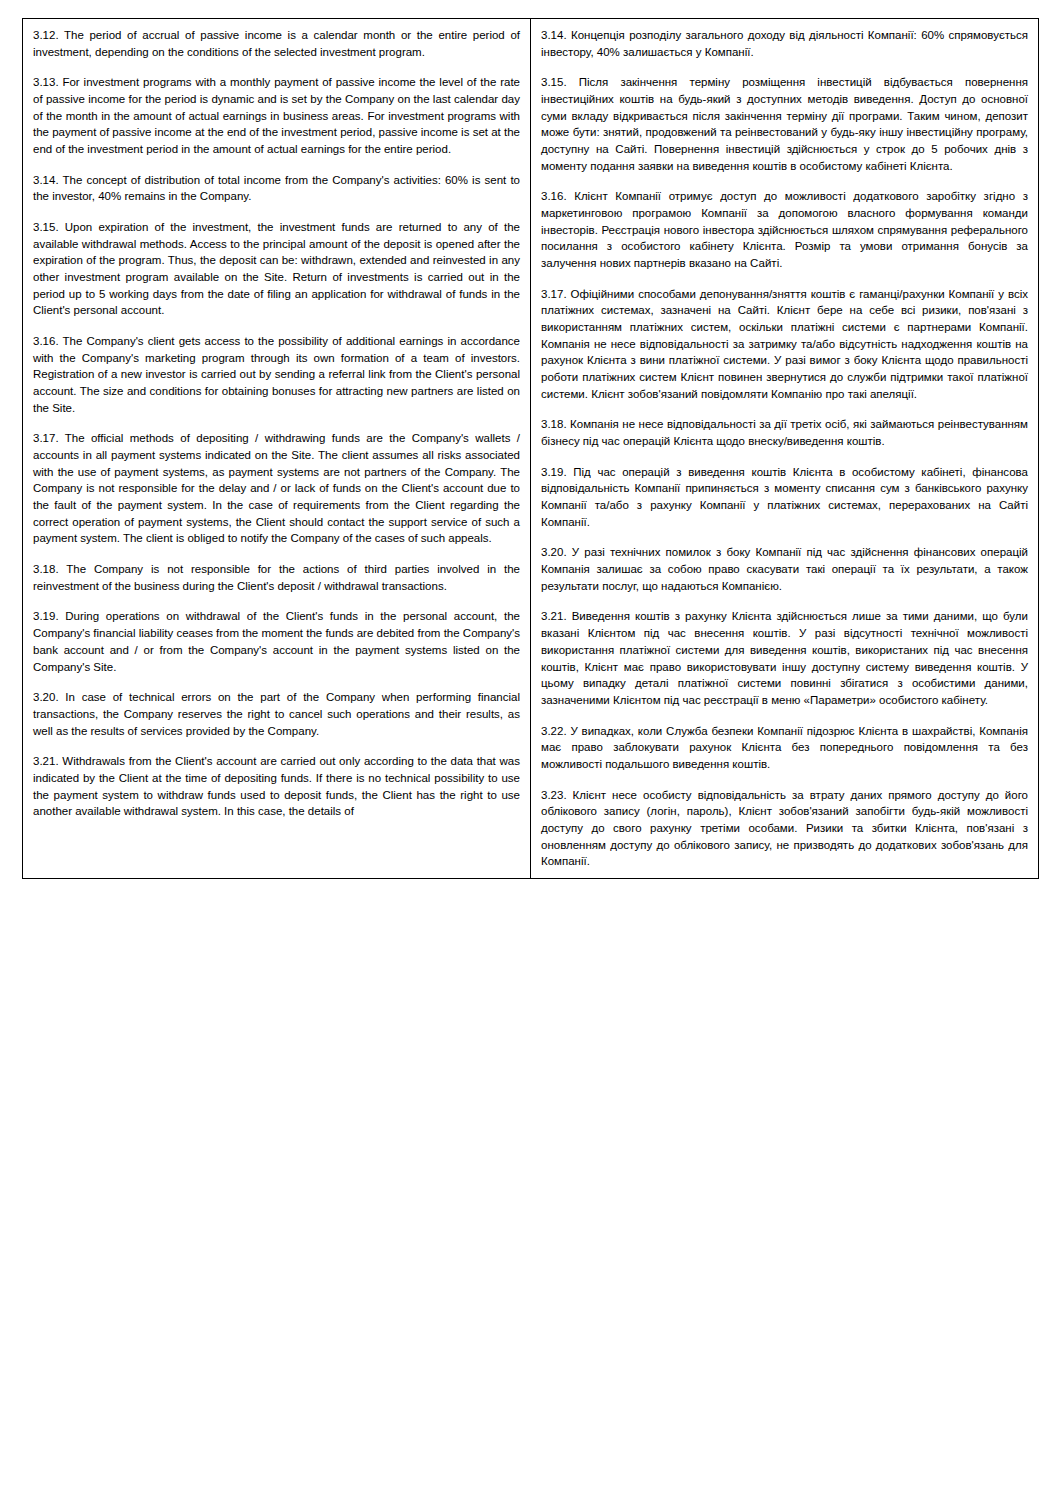| 3.12. The period of accrual of passive income is a calendar month or the entire period of investment, depending on the conditions of the selected investment program. 3.13. For investment programs with a monthly payment of passive income the level of the rate of passive income for the period is dynamic and is set by the Company on the last calendar day of the month in the amount of actual earnings in business areas. For investment programs with the payment of passive income at the end of the investment period, passive income is set at the end of the investment period in the amount of actual earnings for the entire period. 3.14. The concept of distribution of total income from the Company's activities: 60% is sent to the investor, 40% remains in the Company. 3.15. Upon expiration of the investment, the investment funds are returned to any of the available withdrawal methods. Access to the principal amount of the deposit is opened after the expiration of the program. Thus, the deposit can be: withdrawn, extended and reinvested in any other investment program available on the Site. Return of investments is carried out in the period up to 5 working days from the date of filing an application for withdrawal of funds in the Client's personal account. 3.16. The Company's client gets access to the possibility of additional earnings in accordance with the Company's marketing program through its own formation of a team of investors. Registration of a new investor is carried out by sending a referral link from the Client's personal account. The size and conditions for obtaining bonuses for attracting new partners are listed on the Site. 3.17. The official methods of depositing / withdrawing funds are the Company's wallets / accounts in all payment systems indicated on the Site. The client assumes all risks associated with the use of payment systems, as payment systems are not partners of the Company. The Company is not responsible for the delay and / or lack of funds on the Client's account due to the fault of the payment system. In the case of requirements from the Client regarding the correct operation of payment systems, the Client should contact the support service of such a payment system. The client is obliged to notify the Company of the cases of such appeals. 3.18. The Company is not responsible for the actions of third parties involved in the reinvestment of the business during the Client's deposit / withdrawal transactions. 3.19. During operations on withdrawal of the Client's funds in the personal account, the Company's financial liability ceases from the moment the funds are debited from the Company's bank account and / or from the Company's account in the payment systems listed on the Company's Site. 3.20. In case of technical errors on the part of the Company when performing financial transactions, the Company reserves the right to cancel such operations and their results, as well as the results of services provided by the Company. 3.21. Withdrawals from the Client's account are carried out only according to the data that was indicated by the Client at the time of depositing funds. If there is no technical possibility to use the payment system to withdraw funds used to deposit funds, the Client has the right to use another available withdrawal system. In this case, the details of | 3.14. Концепція розподілу загального доходу від діяльності Компанії: 60% спрямовується інвестору, 40% залишається у Компанії. 3.15. Після закінчення терміну розміщення інвестицій відбувається повернення інвестиційних коштів на будь-який з доступних методів виведення. Доступ до основної суми вкладу відкривається після закінчення терміну дії програми. Таким чином, депозит може бути: знятий, продовжений та реінвестований у будь-яку іншу інвестиційну програму, доступну на Сайті. Повернення інвестицій здійснюється у строк до 5 робочих днів з моменту подання заявки на виведення коштів в особистому кабінеті Клієнта. 3.16. Клієнт Компанії отримує доступ до можливості додаткового заробітку згідно з маркетинговою програмою Компанії за допомогою власного формування команди інвесторів. Реєстрація нового інвестора здійснюється шляхом спрямування реферального посилання з особистого кабінету Клієнта. Розмір та умови отримання бонусів за залучення нових партнерів вказано на Сайті. 3.17. Офіційними способами депонування/зняття коштів є гаманці/рахунки Компанії у всіх платіжних системах, зазначені на Сайті. Клієнт бере на себе всі ризики, пов'язані з використанням платіжних систем, оскільки платіжні системи є партнерами Компанії. Компанія не несе відповідальності за затримку та/або відсутність надходження коштів на рахунок Клієнта з вини платіжної системи. У разі вимог з боку Клієнта щодо правильності роботи платіжних систем Клієнт повинен звернутися до служби підтримки такої платіжної системи. Клієнт зобов'язаний повідомляти Компанію про такі апеляції. 3.18. Компанія не несе відповідальності за дії третіх осіб, які займаються реінвестуванням бізнесу під час операцій Клієнта щодо внеску/виведення коштів. 3.19. Під час операцій з виведення коштів Клієнта в особистому кабінеті, фінансова відповідальність Компанії припиняється з моменту списання сум з банківського рахунку Компанії та/або з рахунку Компанії у платіжних системах, перерахованих на Сайті Компанії. 3.20. У разі технічних помилок з боку Компанії під час здійснення фінансових операцій Компанія залишає за собою право скасувати такі операції та їх результати, а також результати послуг, що надаються Компанією. 3.21. Виведення коштів з рахунку Клієнта здійснюється лише за тими даними, що були вказані Клієнтом під час внесення коштів. У разі відсутності технічної можливості використання платіжної системи для виведення коштів, використаних під час внесення коштів, Клієнт має право використовувати іншу доступну систему виведення коштів. У цьому випадку деталі платіжної системи повинні збігатися з особистими даними, зазначеними Клієнтом під час реєстрації в меню «Параметри» особистого кабінету. 3.22. У випадках, коли Служба безпеки Компанії підозрює Клієнта в шахрайстві, Компанія має право заблокувати рахунок Клієнта без попереднього повідомлення та без можливості подальшого виведення коштів. 3.23. Клієнт несе особисту відповідальність за втрату даних прямого доступу до його облікового запису (логін, пароль), Клієнт зобов'язаний запобігти будь-якій можливості доступу до свого рахунку третіми особами. Ризики та збитки Клієнта, пов'язані з оновленням доступу до облікового запису, не призводять до додаткових зобов'язань для Компанії. |